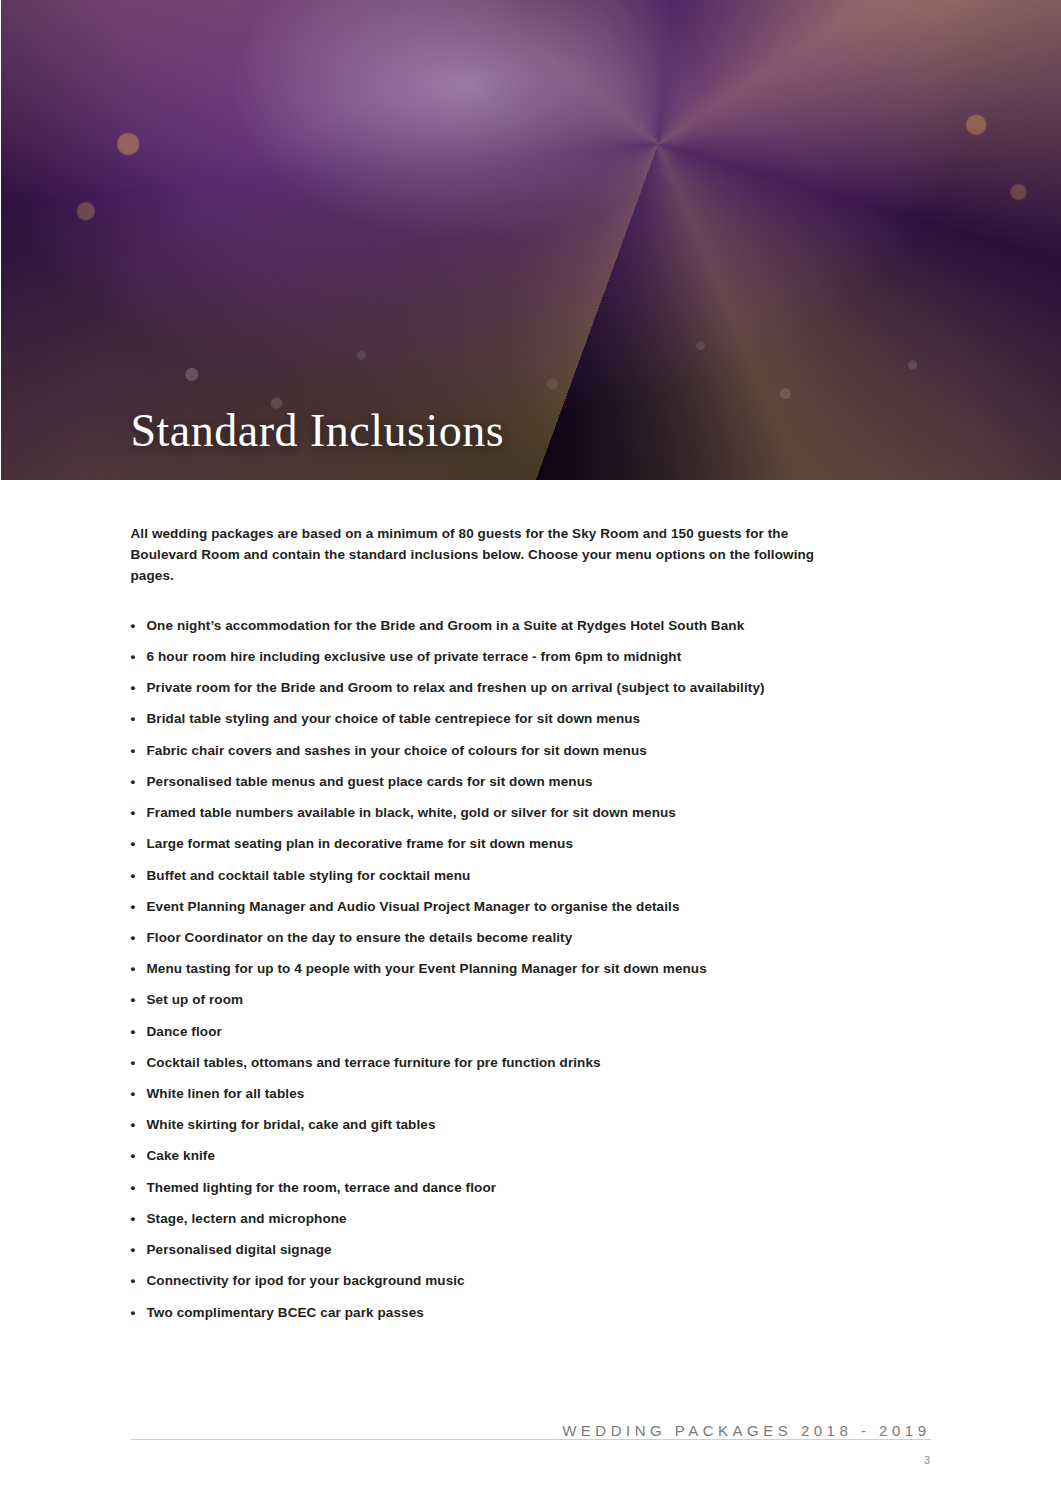Standard Inclusions
All wedding packages are based on a minimum of 80 guests for the Sky Room and 150 guests for the Boulevard Room and contain the standard inclusions below. Choose your menu options on the following pages.
One night’s accommodation for the Bride and Groom in a Suite at Rydges Hotel South Bank
6 hour room hire including exclusive use of private terrace - from 6pm to midnight
Private room for the Bride and Groom to relax and freshen up on arrival (subject to availability)
Bridal table styling and your choice of table centrepiece for sit down menus
Fabric chair covers and sashes in your choice of colours for sit down menus
Personalised table menus and guest place cards for sit down menus
Framed table numbers available in black, white, gold or silver for sit down menus
Large format seating plan in decorative frame for sit down menus
Buffet and cocktail table styling for cocktail menu
Event Planning Manager and Audio Visual Project Manager to organise the details
Floor Coordinator on the day to ensure the details become reality
Menu tasting for up to 4 people with your Event Planning Manager for sit down menus
Set up of room
Dance floor
Cocktail tables, ottomans and terrace furniture for pre function drinks
White linen for all tables
White skirting for bridal, cake and gift tables
Cake knife
Themed lighting for the room, terrace and dance floor
Stage, lectern and microphone
Personalised digital signage
Connectivity for ipod for your background music
Two complimentary BCEC car park passes
Wedding Packages 2018 - 2019
3